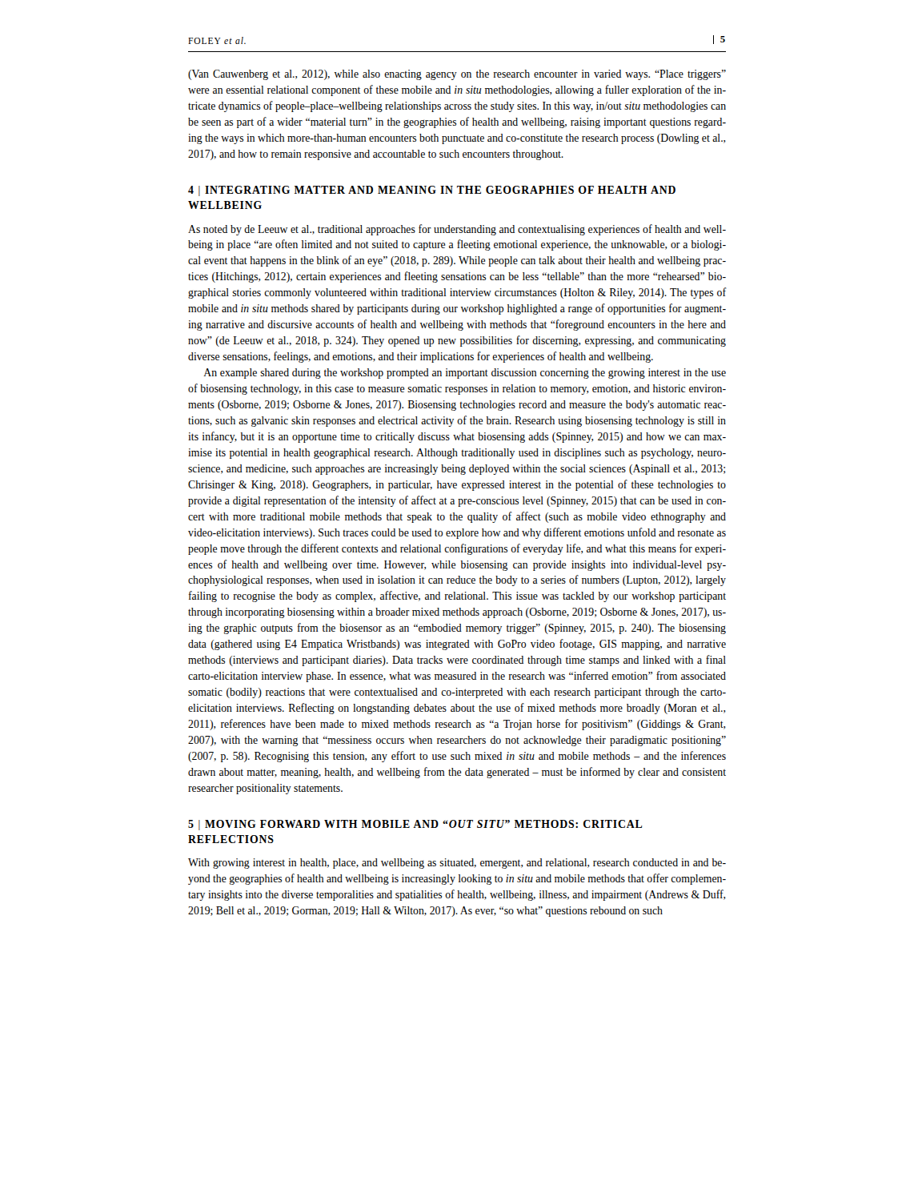FOLEY et al.
5
(Van Cauwenberg et al., 2012), while also enacting agency on the research encounter in varied ways. “Place triggers” were an essential relational component of these mobile and in situ methodologies, allowing a fuller exploration of the intricate dynamics of people–place–wellbeing relationships across the study sites. In this way, in/out situ methodologies can be seen as part of a wider “material turn” in the geographies of health and wellbeing, raising important questions regarding the ways in which more-than-human encounters both punctuate and co-constitute the research process (Dowling et al., 2017), and how to remain responsive and accountable to such encounters throughout.
4|INTEGRATING MATTER AND MEANING IN THE GEOGRAPHIES OF HEALTH AND WELLBEING
As noted by de Leeuw et al., traditional approaches for understanding and contextualising experiences of health and wellbeing in place “are often limited and not suited to capture a fleeting emotional experience, the unknowable, or a biological event that happens in the blink of an eye” (2018, p. 289). While people can talk about their health and wellbeing practices (Hitchings, 2012), certain experiences and fleeting sensations can be less “tellable” than the more “rehearsed” biographical stories commonly volunteered within traditional interview circumstances (Holton & Riley, 2014). The types of mobile and in situ methods shared by participants during our workshop highlighted a range of opportunities for augmenting narrative and discursive accounts of health and wellbeing with methods that “foreground encounters in the here and now” (de Leeuw et al., 2018, p. 324). They opened up new possibilities for discerning, expressing, and communicating diverse sensations, feelings, and emotions, and their implications for experiences of health and wellbeing.
An example shared during the workshop prompted an important discussion concerning the growing interest in the use of biosensing technology, in this case to measure somatic responses in relation to memory, emotion, and historic environments (Osborne, 2019; Osborne & Jones, 2017). Biosensing technologies record and measure the body's automatic reactions, such as galvanic skin responses and electrical activity of the brain. Research using biosensing technology is still in its infancy, but it is an opportune time to critically discuss what biosensing adds (Spinney, 2015) and how we can maximise its potential in health geographical research. Although traditionally used in disciplines such as psychology, neuroscience, and medicine, such approaches are increasingly being deployed within the social sciences (Aspinall et al., 2013; Chrisinger & King, 2018). Geographers, in particular, have expressed interest in the potential of these technologies to provide a digital representation of the intensity of affect at a pre-conscious level (Spinney, 2015) that can be used in concert with more traditional mobile methods that speak to the quality of affect (such as mobile video ethnography and video-elicitation interviews). Such traces could be used to explore how and why different emotions unfold and resonate as people move through the different contexts and relational configurations of everyday life, and what this means for experiences of health and wellbeing over time. However, while biosensing can provide insights into individual-level psychophysiological responses, when used in isolation it can reduce the body to a series of numbers (Lupton, 2012), largely failing to recognise the body as complex, affective, and relational. This issue was tackled by our workshop participant through incorporating biosensing within a broader mixed methods approach (Osborne, 2019; Osborne & Jones, 2017), using the graphic outputs from the biosensor as an “embodied memory trigger” (Spinney, 2015, p. 240). The biosensing data (gathered using E4 Empatica Wristbands) was integrated with GoPro video footage, GIS mapping, and narrative methods (interviews and participant diaries). Data tracks were coordinated through time stamps and linked with a final carto-elicitation interview phase. In essence, what was measured in the research was “inferred emotion” from associated somatic (bodily) reactions that were contextualised and co-interpreted with each research participant through the carto-elicitation interviews. Reflecting on longstanding debates about the use of mixed methods more broadly (Moran et al., 2011), references have been made to mixed methods research as “a Trojan horse for positivism” (Giddings & Grant, 2007), with the warning that “messiness occurs when researchers do not acknowledge their paradigmatic positioning” (2007, p. 58). Recognising this tension, any effort to use such mixed in situ and mobile methods – and the inferences drawn about matter, meaning, health, and wellbeing from the data generated – must be informed by clear and consistent researcher positionality statements.
5|MOVING FORWARD WITH MOBILE AND “OUT SITU” METHODS: CRITICAL REFLECTIONS
With growing interest in health, place, and wellbeing as situated, emergent, and relational, research conducted in and beyond the geographies of health and wellbeing is increasingly looking to in situ and mobile methods that offer complementary insights into the diverse temporalities and spatialities of health, wellbeing, illness, and impairment (Andrews & Duff, 2019; Bell et al., 2019; Gorman, 2019; Hall & Wilton, 2017). As ever, “so what” questions rebound on such